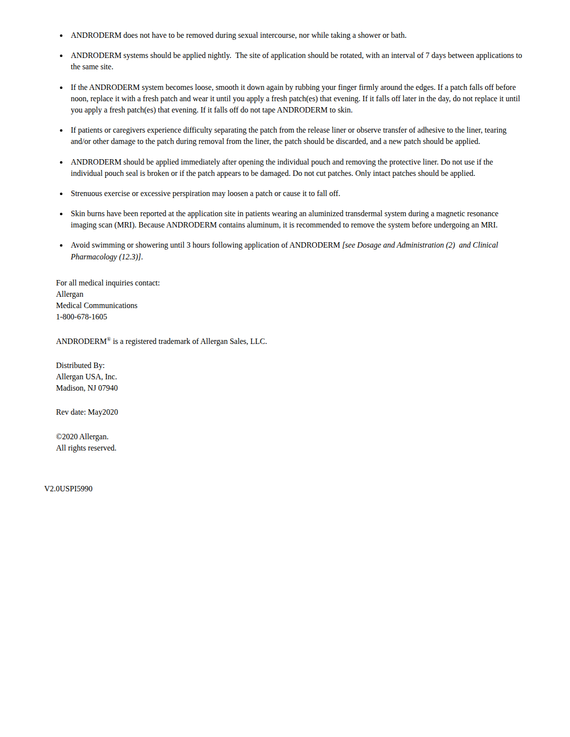ANDRODERM does not have to be removed during sexual intercourse, nor while taking a shower or bath.
ANDRODERM systems should be applied nightly. The site of application should be rotated, with an interval of 7 days between applications to the same site.
If the ANDRODERM system becomes loose, smooth it down again by rubbing your finger firmly around the edges. If a patch falls off before noon, replace it with a fresh patch and wear it until you apply a fresh patch(es) that evening. If it falls off later in the day, do not replace it until you apply a fresh patch(es) that evening. If it falls off do not tape ANDRODERM to skin.
If patients or caregivers experience difficulty separating the patch from the release liner or observe transfer of adhesive to the liner, tearing and/or other damage to the patch during removal from the liner, the patch should be discarded, and a new patch should be applied.
ANDRODERM should be applied immediately after opening the individual pouch and removing the protective liner. Do not use if the individual pouch seal is broken or if the patch appears to be damaged. Do not cut patches. Only intact patches should be applied.
Strenuous exercise or excessive perspiration may loosen a patch or cause it to fall off.
Skin burns have been reported at the application site in patients wearing an aluminized transdermal system during a magnetic resonance imaging scan (MRI). Because ANDRODERM contains aluminum, it is recommended to remove the system before undergoing an MRI.
Avoid swimming or showering until 3 hours following application of ANDRODERM [see Dosage and Administration (2) and Clinical Pharmacology (12.3)].
For all medical inquiries contact:
Allergan
Medical Communications
1-800-678-1605
ANDRODERM® is a registered trademark of Allergan Sales, LLC.
Distributed By:
Allergan USA, Inc.
Madison, NJ 07940
Rev date: May2020
©2020 Allergan.
All rights reserved.
V2.0USPI5990